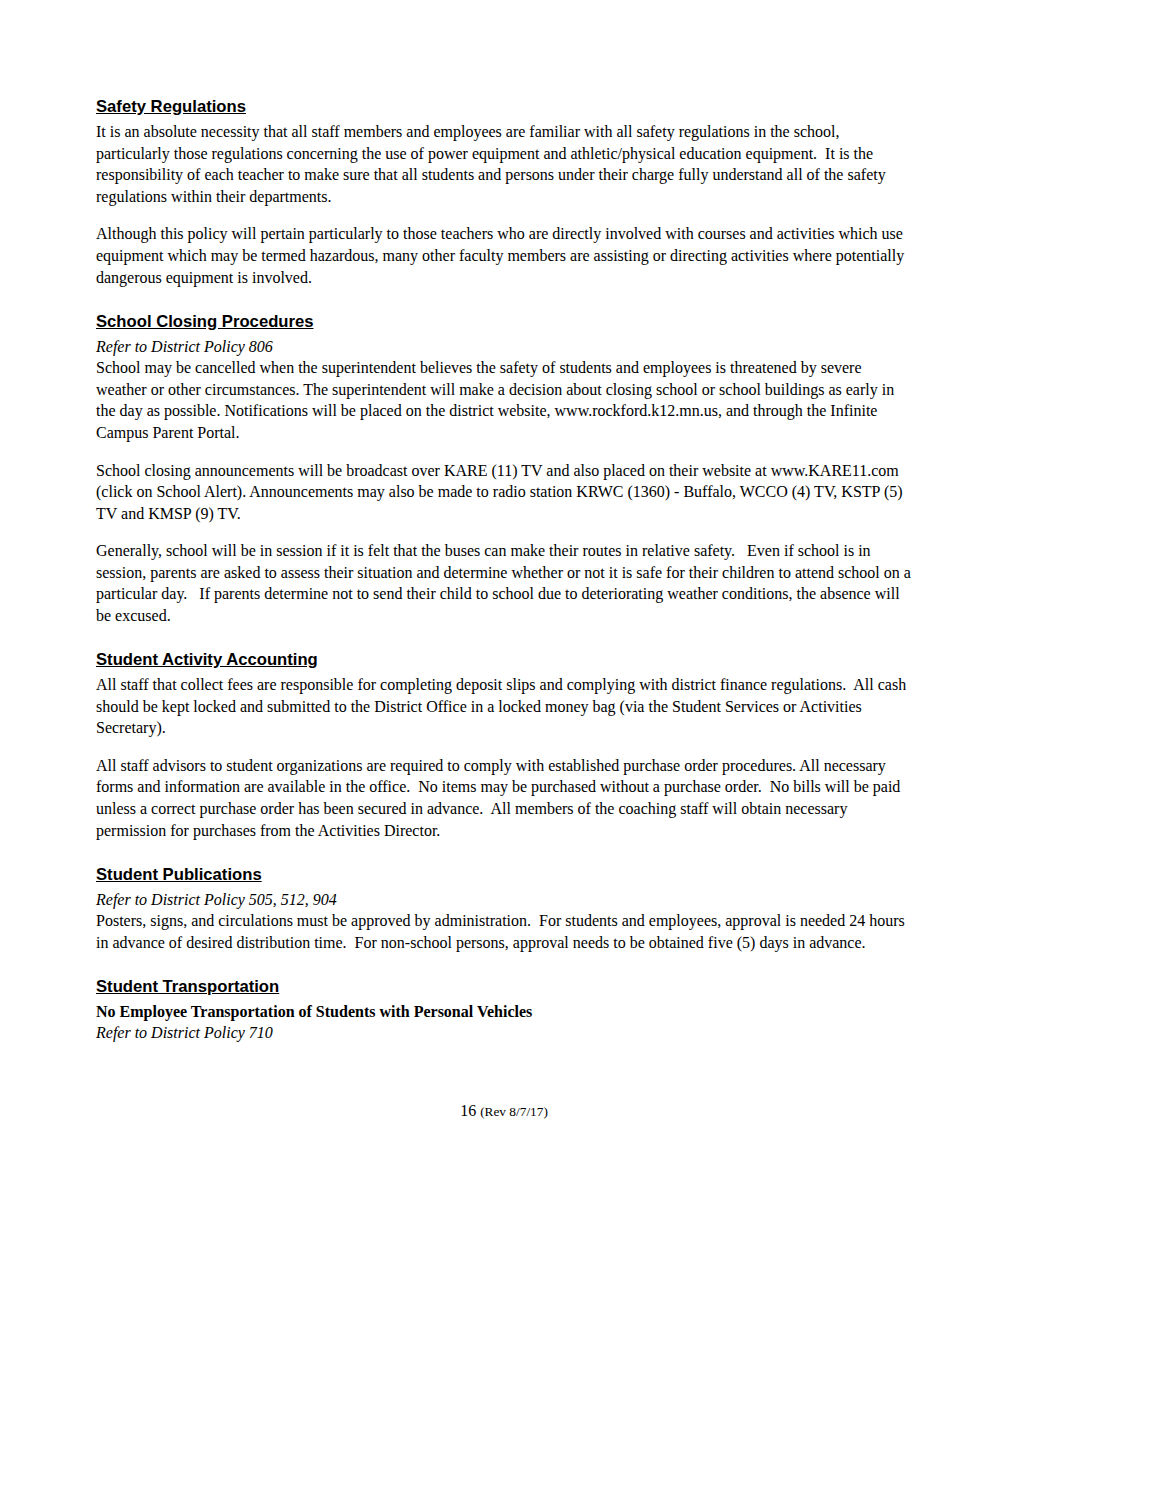Safety Regulations
It is an absolute necessity that all staff members and employees are familiar with all safety regulations in the school, particularly those regulations concerning the use of power equipment and athletic/physical education equipment. It is the responsibility of each teacher to make sure that all students and persons under their charge fully understand all of the safety regulations within their departments.
Although this policy will pertain particularly to those teachers who are directly involved with courses and activities which use equipment which may be termed hazardous, many other faculty members are assisting or directing activities where potentially dangerous equipment is involved.
School Closing Procedures
Refer to District Policy 806
School may be cancelled when the superintendent believes the safety of students and employees is threatened by severe weather or other circumstances. The superintendent will make a decision about closing school or school buildings as early in the day as possible. Notifications will be placed on the district website, www.rockford.k12.mn.us, and through the Infinite Campus Parent Portal.
School closing announcements will be broadcast over KARE (11) TV and also placed on their website at www.KARE11.com (click on School Alert). Announcements may also be made to radio station KRWC (1360) - Buffalo, WCCO (4) TV, KSTP (5) TV and KMSP (9) TV.
Generally, school will be in session if it is felt that the buses can make their routes in relative safety. Even if school is in session, parents are asked to assess their situation and determine whether or not it is safe for their children to attend school on a particular day. If parents determine not to send their child to school due to deteriorating weather conditions, the absence will be excused.
Student Activity Accounting
All staff that collect fees are responsible for completing deposit slips and complying with district finance regulations. All cash should be kept locked and submitted to the District Office in a locked money bag (via the Student Services or Activities Secretary).
All staff advisors to student organizations are required to comply with established purchase order procedures. All necessary forms and information are available in the office. No items may be purchased without a purchase order. No bills will be paid unless a correct purchase order has been secured in advance. All members of the coaching staff will obtain necessary permission for purchases from the Activities Director.
Student Publications
Refer to District Policy 505, 512, 904
Posters, signs, and circulations must be approved by administration. For students and employees, approval is needed 24 hours in advance of desired distribution time. For non-school persons, approval needs to be obtained five (5) days in advance.
Student Transportation
No Employee Transportation of Students with Personal Vehicles
Refer to District Policy 710
16 (Rev 8/7/17)